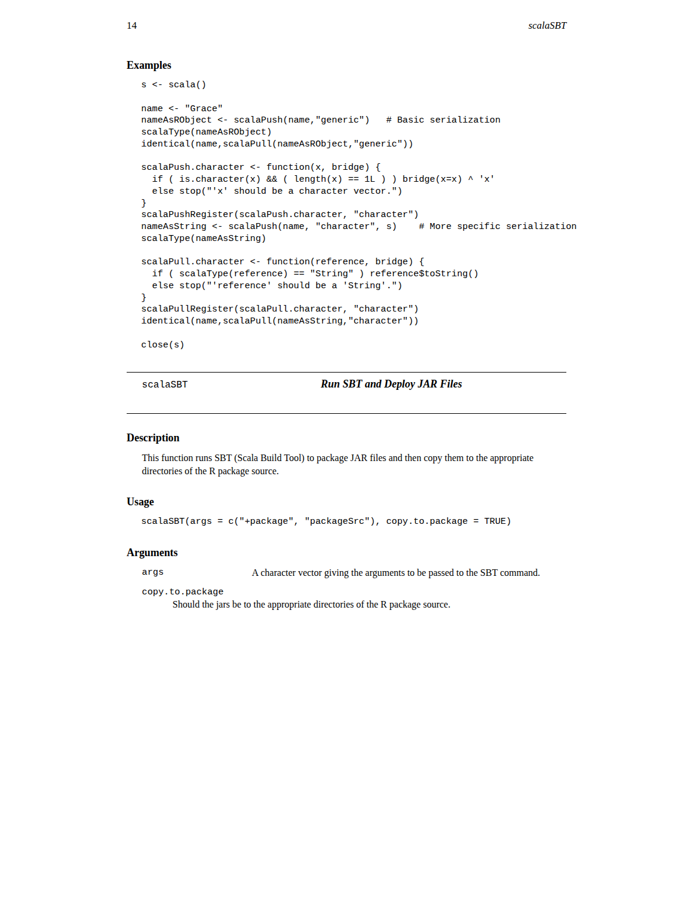14 scalaSBT
Examples
s <- scala()

name <- "Grace"
nameAsRObject <- scalaPush(name,"generic")   # Basic serialization
scalaType(nameAsRObject)
identical(name,scalaPull(nameAsRObject,"generic"))

scalaPush.character <- function(x, bridge) {
  if ( is.character(x) && ( length(x) == 1L ) ) bridge(x=x) ^ 'x'
  else stop("'x' should be a character vector.")
}
scalaPushRegister(scalaPush.character, "character")
nameAsString <- scalaPush(name, "character", s)    # More specific serialization
scalaType(nameAsString)

scalaPull.character <- function(reference, bridge) {
  if ( scalaType(reference) == "String" ) reference$toString()
  else stop("'reference' should be a 'String'.")
}
scalaPullRegister(scalaPull.character, "character")
identical(name,scalaPull(nameAsString,"character"))

close(s)
scalaSBT Run SBT and Deploy JAR Files
Description
This function runs SBT (Scala Build Tool) to package JAR files and then copy them to the appropriate directories of the R package source.
Usage
scalaSBT(args = c("+package", "packageSrc"), copy.to.package = TRUE)
Arguments
args
A character vector giving the arguments to be passed to the SBT command.
copy.to.package
Should the jars be to the appropriate directories of the R package source.